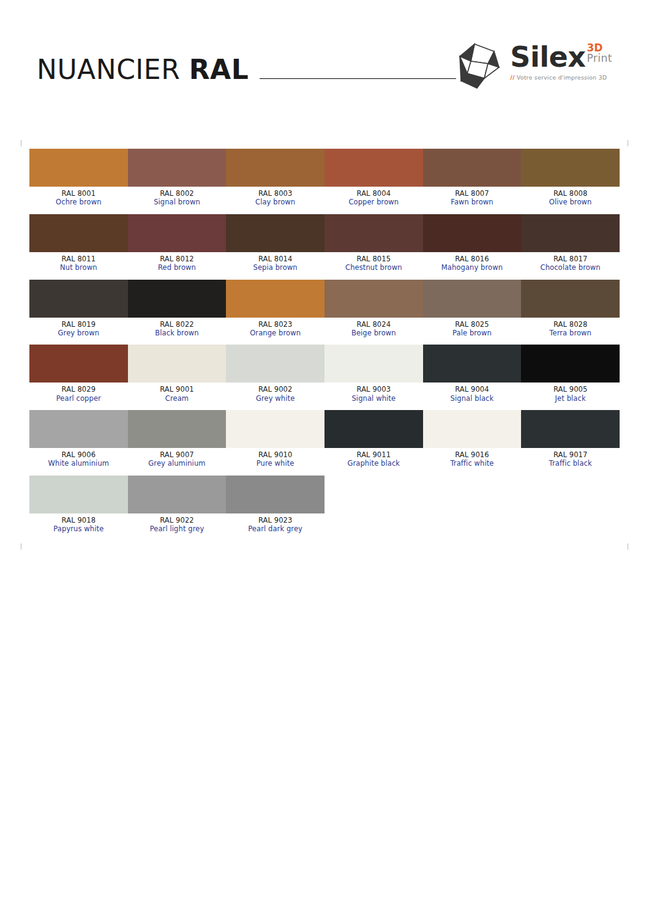NUANCIER RAL
Silex 3D Print
//Votre service d'impression 3D
| RAL 8001 Ochre brown | RAL 8002 Signal brown | RAL 8003 Clay brown | RAL 8004 Copper brown | RAL 8007 Fawn brown | RAL 8008 Olive brown |
| RAL 8011 Nut brown | RAL 8012 Red brown | RAL 8014 Sepia brown | RAL 8015 Chestnut brown | RAL 8016 Mahogany brown | RAL 8017 Chocolate brown |
| RAL 8019 Grey brown | RAL 8022 Black brown | RAL 8023 Orange brown | RAL 8024 Beige brown | RAL 8025 Pale brown | RAL 8028 Terra brown |
| RAL 8029 Pearl copper | RAL 9001 Cream | RAL 9002 Grey white | RAL 9003 Signal white | RAL 9004 Signal black | RAL 9005 Jet black |
| RAL 9006 White aluminium | RAL 9007 Grey aluminium | RAL 9010 Pure white | RAL 9011 Graphite black | RAL 9016 Traffic white | RAL 9017 Traffic black |
| RAL 9018 Papyrus white | RAL 9022 Pearl light grey | RAL 9023 Pearl dark grey | | | |